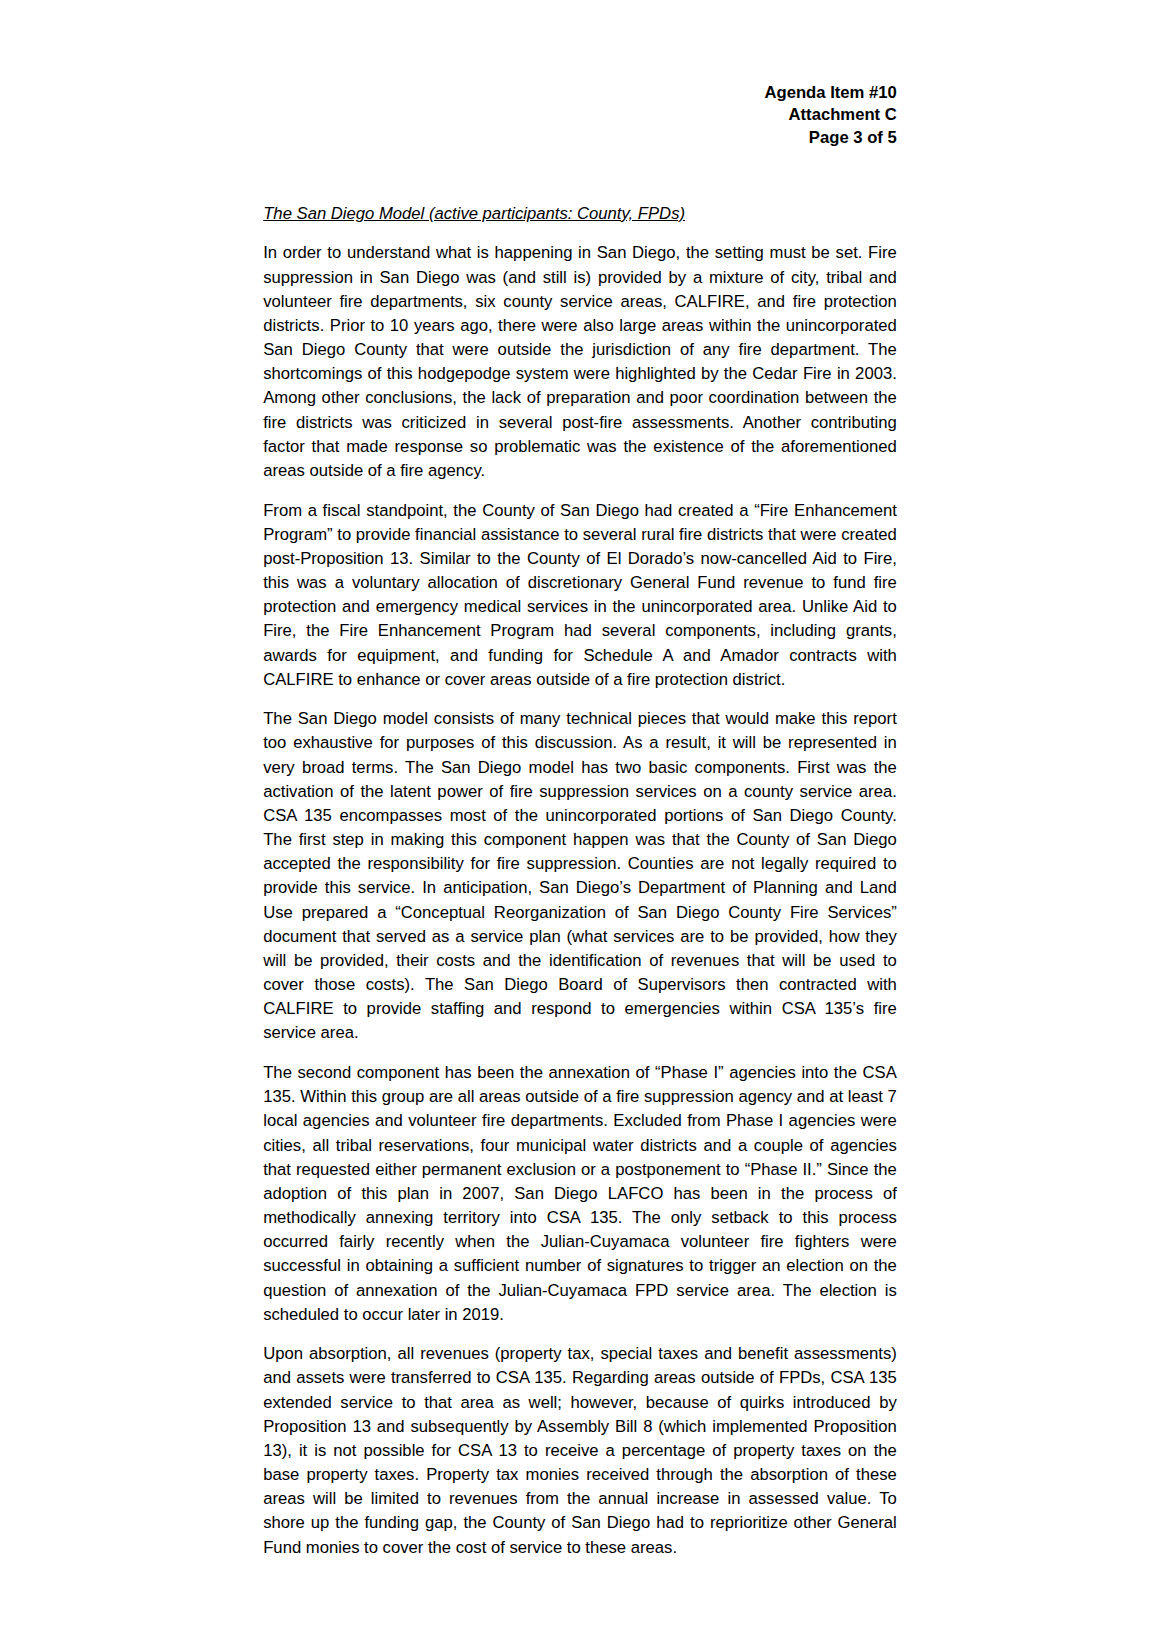Agenda Item #10
Attachment C
Page 3 of 5
The San Diego Model (active participants: County, FPDs)
In order to understand what is happening in San Diego, the setting must be set. Fire suppression in San Diego was (and still is) provided by a mixture of city, tribal and volunteer fire departments, six county service areas, CALFIRE, and fire protection districts. Prior to 10 years ago, there were also large areas within the unincorporated San Diego County that were outside the jurisdiction of any fire department. The shortcomings of this hodgepodge system were highlighted by the Cedar Fire in 2003. Among other conclusions, the lack of preparation and poor coordination between the fire districts was criticized in several post-fire assessments. Another contributing factor that made response so problematic was the existence of the aforementioned areas outside of a fire agency.
From a fiscal standpoint, the County of San Diego had created a “Fire Enhancement Program” to provide financial assistance to several rural fire districts that were created post-Proposition 13. Similar to the County of El Dorado’s now-cancelled Aid to Fire, this was a voluntary allocation of discretionary General Fund revenue to fund fire protection and emergency medical services in the unincorporated area. Unlike Aid to Fire, the Fire Enhancement Program had several components, including grants, awards for equipment, and funding for Schedule A and Amador contracts with CALFIRE to enhance or cover areas outside of a fire protection district.
The San Diego model consists of many technical pieces that would make this report too exhaustive for purposes of this discussion. As a result, it will be represented in very broad terms. The San Diego model has two basic components. First was the activation of the latent power of fire suppression services on a county service area. CSA 135 encompasses most of the unincorporated portions of San Diego County. The first step in making this component happen was that the County of San Diego accepted the responsibility for fire suppression. Counties are not legally required to provide this service. In anticipation, San Diego’s Department of Planning and Land Use prepared a “Conceptual Reorganization of San Diego County Fire Services” document that served as a service plan (what services are to be provided, how they will be provided, their costs and the identification of revenues that will be used to cover those costs). The San Diego Board of Supervisors then contracted with CALFIRE to provide staffing and respond to emergencies within CSA 135’s fire service area.
The second component has been the annexation of “Phase I” agencies into the CSA 135. Within this group are all areas outside of a fire suppression agency and at least 7 local agencies and volunteer fire departments. Excluded from Phase I agencies were cities, all tribal reservations, four municipal water districts and a couple of agencies that requested either permanent exclusion or a postponement to “Phase II.” Since the adoption of this plan in 2007, San Diego LAFCO has been in the process of methodically annexing territory into CSA 135. The only setback to this process occurred fairly recently when the Julian-Cuyamaca volunteer fire fighters were successful in obtaining a sufficient number of signatures to trigger an election on the question of annexation of the Julian-Cuyamaca FPD service area. The election is scheduled to occur later in 2019.
Upon absorption, all revenues (property tax, special taxes and benefit assessments) and assets were transferred to CSA 135. Regarding areas outside of FPDs, CSA 135 extended service to that area as well; however, because of quirks introduced by Proposition 13 and subsequently by Assembly Bill 8 (which implemented Proposition 13), it is not possible for CSA 13 to receive a percentage of property taxes on the base property taxes. Property tax monies received through the absorption of these areas will be limited to revenues from the annual increase in assessed value. To shore up the funding gap, the County of San Diego had to reprioritize other General Fund monies to cover the cost of service to these areas.